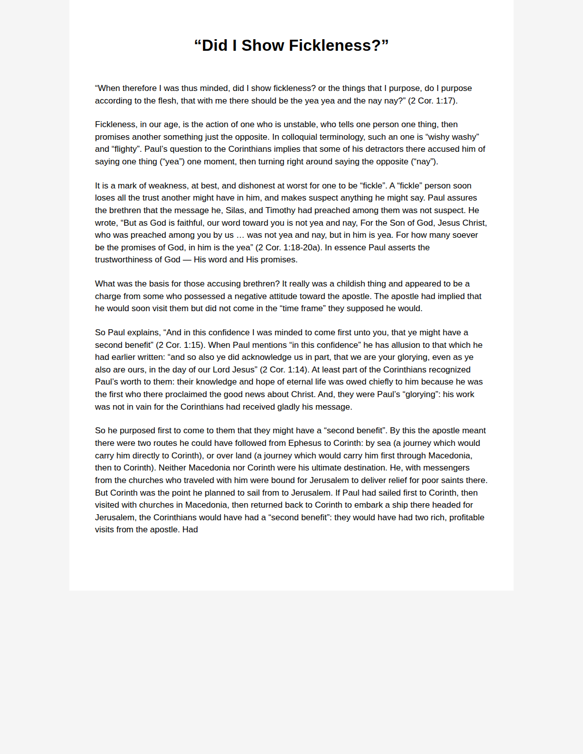“Did I Show Fickleness?”
“When therefore I was thus minded, did I show fickleness? or the things that I purpose, do I purpose according to the flesh, that with me there should be the yea yea and the nay nay?” (2 Cor. 1:17).
Fickleness, in our age, is the action of one who is unstable, who tells one person one thing, then promises another something just the opposite. In colloquial terminology, such an one is “wishy washy” and “flighty”. Paul’s question to the Corinthians implies that some of his detractors there accused him of saying one thing (“yea”) one moment, then turning right around saying the opposite (“nay”).
It is a mark of weakness, at best, and dishonest at worst for one to be “fickle”. A “fickle” person soon loses all the trust another might have in him, and makes suspect anything he might say. Paul assures the brethren that the message he, Silas, and Timothy had preached among them was not suspect. He wrote, “But as God is faithful, our word toward you is not yea and nay, For the Son of God, Jesus Christ, who was preached among you by us … was not yea and nay, but in him is yea. For how many soever be the promises of God, in him is the yea” (2 Cor. 1:18-20a). In essence Paul asserts the trustworthiness of God — His word and His promises.
What was the basis for those accusing brethren? It really was a childish thing and appeared to be a charge from some who possessed a negative attitude toward the apostle. The apostle had implied that he would soon visit them but did not come in the “time frame” they supposed he would.
So Paul explains, “And in this confidence I was minded to come first unto you, that ye might have a second benefit” (2 Cor. 1:15). When Paul mentions “in this confidence” he has allusion to that which he had earlier written: “and so also ye did acknowledge us in part, that we are your glorying, even as ye also are ours, in the day of our Lord Jesus” (2 Cor. 1:14). At least part of the Corinthians recognized Paul’s worth to them: their knowledge and hope of eternal life was owed chiefly to him because he was the first who there proclaimed the good news about Christ. And, they were Paul’s “glorying”: his work was not in vain for the Corinthians had received gladly his message.
So he purposed first to come to them that they might have a “second benefit”. By this the apostle meant there were two routes he could have followed from Ephesus to Corinth: by sea (a journey which would carry him directly to Corinth), or over land (a journey which would carry him first through Macedonia, then to Corinth). Neither Macedonia nor Corinth were his ultimate destination. He, with messengers from the churches who traveled with him were bound for Jerusalem to deliver relief for poor saints there. But Corinth was the point he planned to sail from to Jerusalem. If Paul had sailed first to Corinth, then visited with churches in Macedonia, then returned back to Corinth to embark a ship there headed for Jerusalem, the Corinthians would have had a “second benefit”: they would have had two rich, profitable visits from the apostle. Had